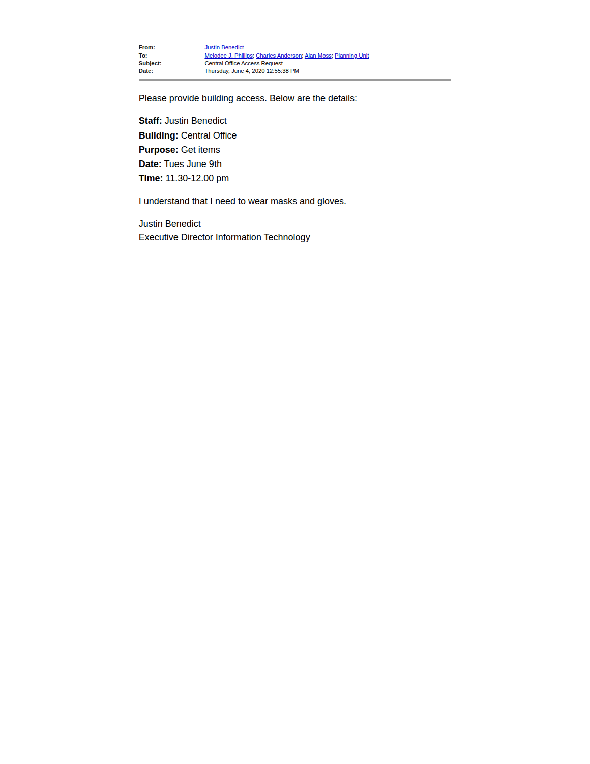| From: | Justin Benedict |
| To: | Melodee J. Phillips ; Charles Anderson ; Alan Moss ; Planning Unit |
| Subject: | Central Office Access Request |
| Date: | Thursday, June 4, 2020 12:55:38 PM |
Please provide building access. Below are the details:
Staff: Justin Benedict
Building: Central Office
Purpose: Get items
Date: Tues June 9th
Time: 11.30-12.00 pm
I understand that I need to wear masks and gloves.
Justin Benedict
Executive Director Information Technology